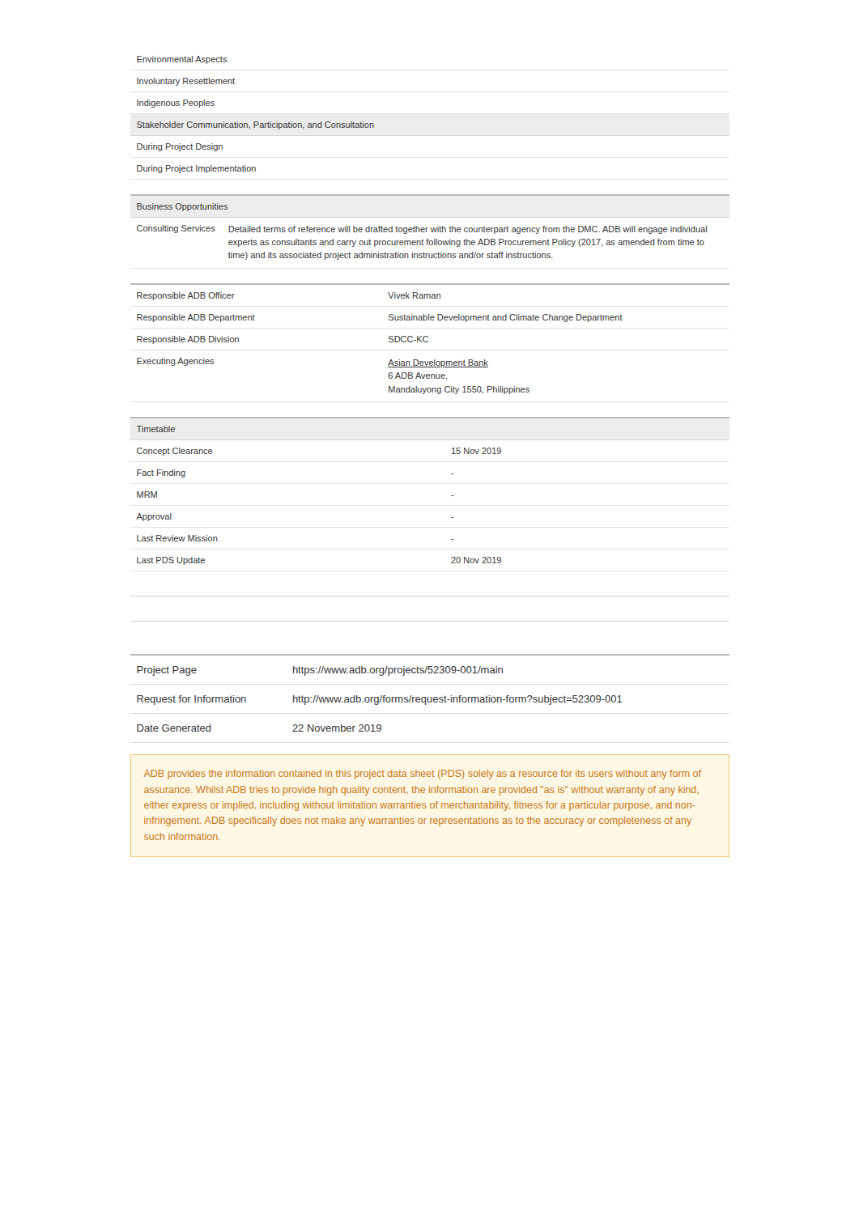| Environmental Aspects |
| Involuntary Resettlement |
| Indigenous Peoples |
| Stakeholder Communication, Participation, and Consultation |
| During Project Design |
| During Project Implementation |
| Business Opportunities |
| Consulting Services | Detailed terms of reference will be drafted together with the counterpart agency from the DMC. ADB will engage individual experts as consultants and carry out procurement following the ADB Procurement Policy (2017, as amended from time to time) and its associated project administration instructions and/or staff instructions. |
| Responsible ADB Officer | Vivek Raman |
| Responsible ADB Department | Sustainable Development and Climate Change Department |
| Responsible ADB Division | SDCC-KC |
| Executing Agencies | Asian Development Bank 6 ADB Avenue, Mandaluyong City 1550, Philippines |
| Timetable |
| Concept Clearance | 15 Nov 2019 |
| Fact Finding | - |
| MRM | - |
| Approval | - |
| Last Review Mission | - |
| Last PDS Update | 20 Nov 2019 |
| Project Page | https://www.adb.org/projects/52309-001/main |
| Request for Information | http://www.adb.org/forms/request-information-form?subject=52309-001 |
| Date Generated | 22 November 2019 |
ADB provides the information contained in this project data sheet (PDS) solely as a resource for its users without any form of assurance. Whilst ADB tries to provide high quality content, the information are provided "as is" without warranty of any kind, either express or implied, including without limitation warranties of merchantability, fitness for a particular purpose, and non-infringement. ADB specifically does not make any warranties or representations as to the accuracy or completeness of any such information.